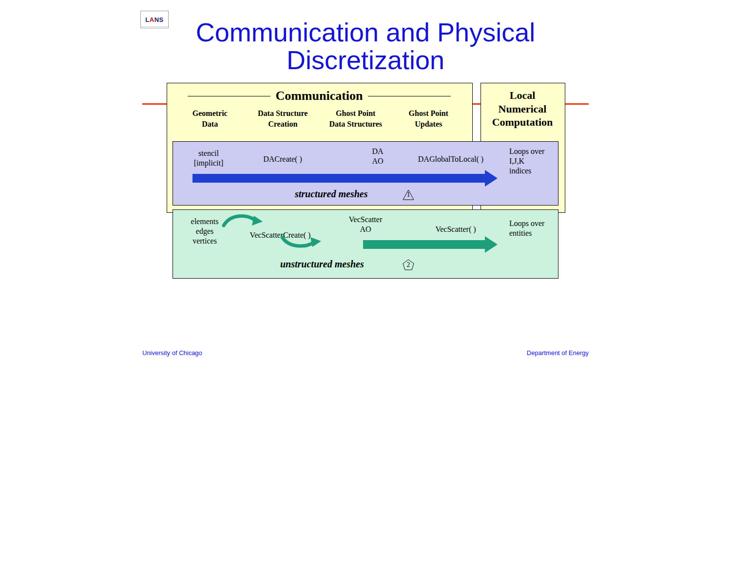LANS
Laboratory for Advanced Numerical Simulation
Communication and Physical
Discretization
Communication
Geometric
Data
Data Structure
Creation
Ghost Point
Data Structures
Ghost Point
Updates
Local
Numerical
Computation
stencil
[implicit]
DACreate( )
DA
AO
DAGlobalToLocal( )
Loops over
I,J,K
indices
structured meshes
1
elements
edges
vertices
VecScatterCreate( )
VecScatter
AO
VecScatter( )
Loops over
entities
unstructured meshes
2
University of Chicago
Department of Energy